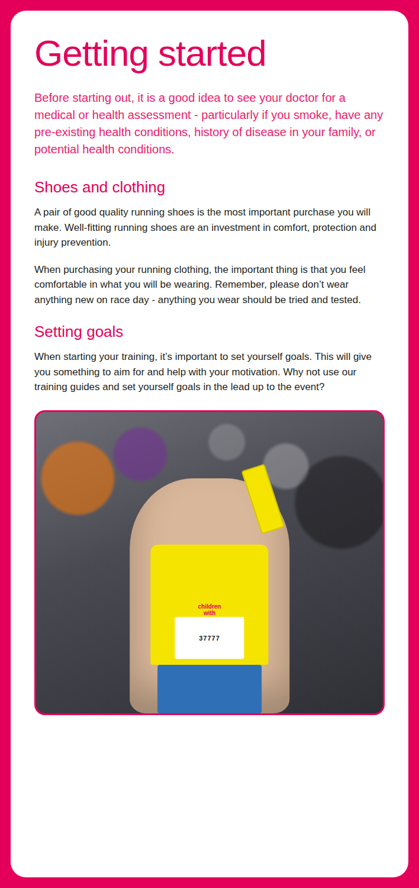Getting started
Before starting out, it is a good idea to see your doctor for a medical or health assessment - particularly if you smoke, have any pre-existing health conditions, history of disease in your family, or potential health conditions.
Shoes and clothing
A pair of good quality running shoes is the most important purchase you will make. Well-fitting running shoes are an investment in comfort, protection and injury prevention.
When purchasing your running clothing, the important thing is that you feel comfortable in what you will be wearing. Remember, please don’t wear anything new on race day - anything you wear should be tried and tested.
Setting goals
When starting your training, it’s important to set yourself goals. This will give you something to aim for and help with your motivation. Why not use our training guides and set yourself goals in the lead up to the event?
children
with
cancer
37777
Runner drinking from a bottle mid-race.